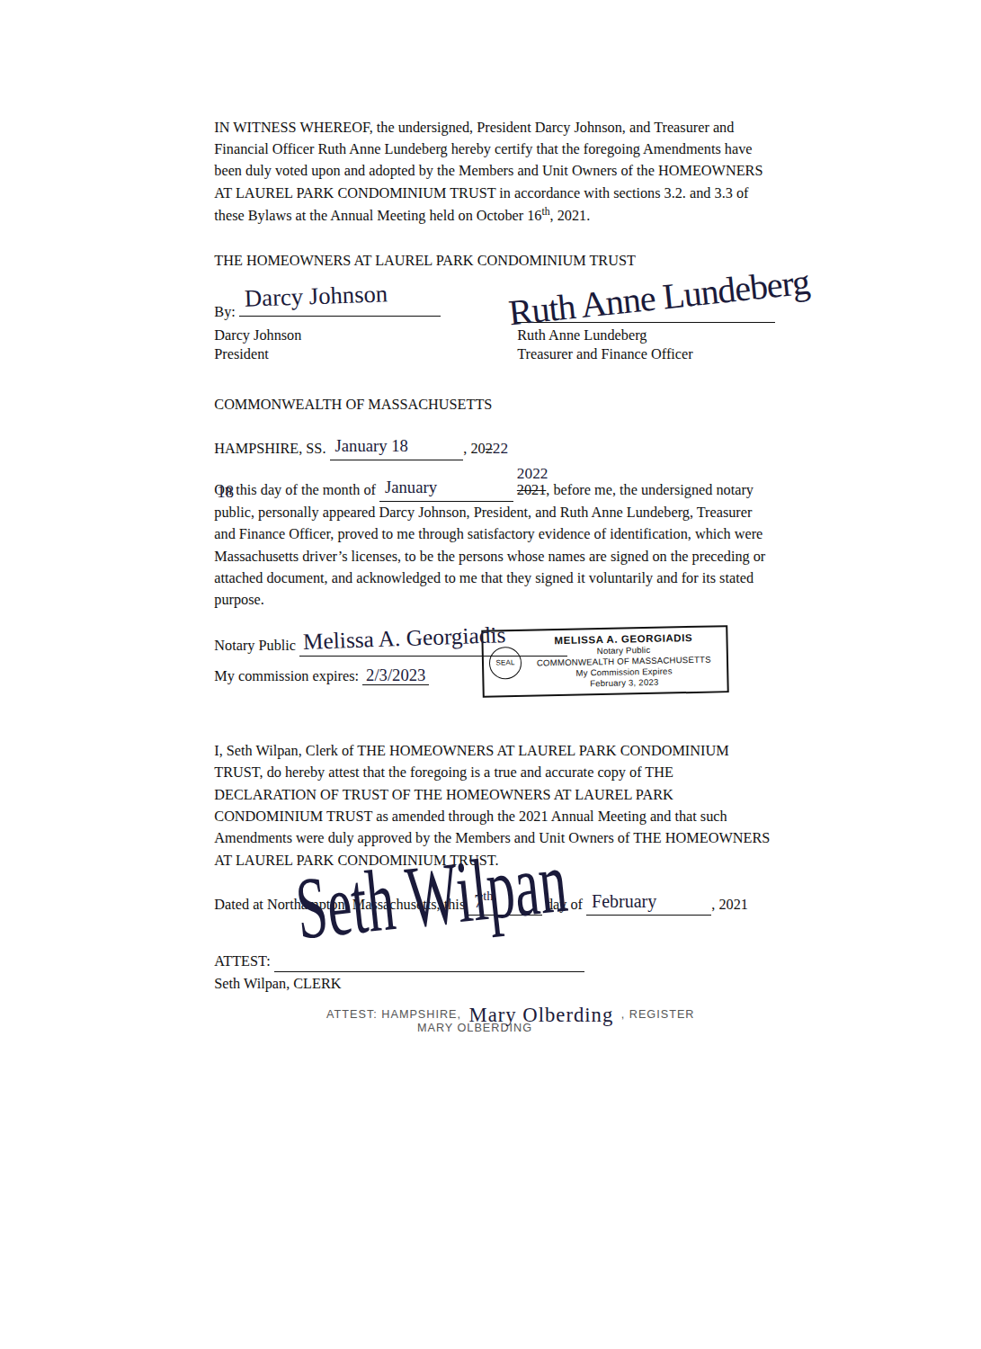IN WITNESS WHEREOF, the undersigned, President Darcy Johnson, and Treasurer and Financial Officer Ruth Anne Lundeberg hereby certify that the foregoing Amendments have been duly voted upon and adopted by the Members and Unit Owners of the HOMEOWNERS AT LAUREL PARK CONDOMINIUM TRUST in accordance with sections 3.2. and 3.3 of these Bylaws at the Annual Meeting held on October 16th, 2021.
THE HOMEOWNERS AT LAUREL PARK CONDOMINIUM TRUST
By: Darcy Johnson
Ruth Anne Lundeberg
Darcy Johnson President
Ruth Anne Lundeberg Treasurer and Finance Officer
COMMONWEALTH OF MASSACHUSETTS
HAMPSHIRE, SS. January 18, 20222
On this 18 day of the month of January 20222021, before me, the undersigned notary public, personally appeared Darcy Johnson, President, and Ruth Anne Lundeberg, Treasurer and Finance Officer, proved to me through satisfactory evidence of identification, which were Massachusetts driver’s licenses, to be the persons whose names are signed on the preceding or attached document, and acknowledged to me that they signed it voluntarily and for its stated purpose.
SEAL
MELISSA A. GEORGIADIS
Notary Public
COMMONWEALTH OF MASSACHUSETTS
My Commission Expires
February 3, 2023
Notary Public Melissa A. Georgiadis
My commission expires: 2/3/2023
I, Seth Wilpan, Clerk of THE HOMEOWNERS AT LAUREL PARK CONDOMINIUM TRUST, do hereby attest that the foregoing is a true and accurate copy of THE DECLARATION OF TRUST OF THE HOMEOWNERS AT LAUREL PARK CONDOMINIUM TRUST as amended through the 2021 Annual Meeting and that such Amendments were duly approved by the Members and Unit Owners of THE HOMEOWNERS AT LAUREL PARK CONDOMINIUM TRUST.
Dated at Northampton, Massachusetts, this 7th day of February, 2021
Seth Wilpan
ATTEST:
Seth Wilpan, CLERK
ATTEST: HAMPSHIRE, Mary Olberding , REGISTER
MARY OLBERDING